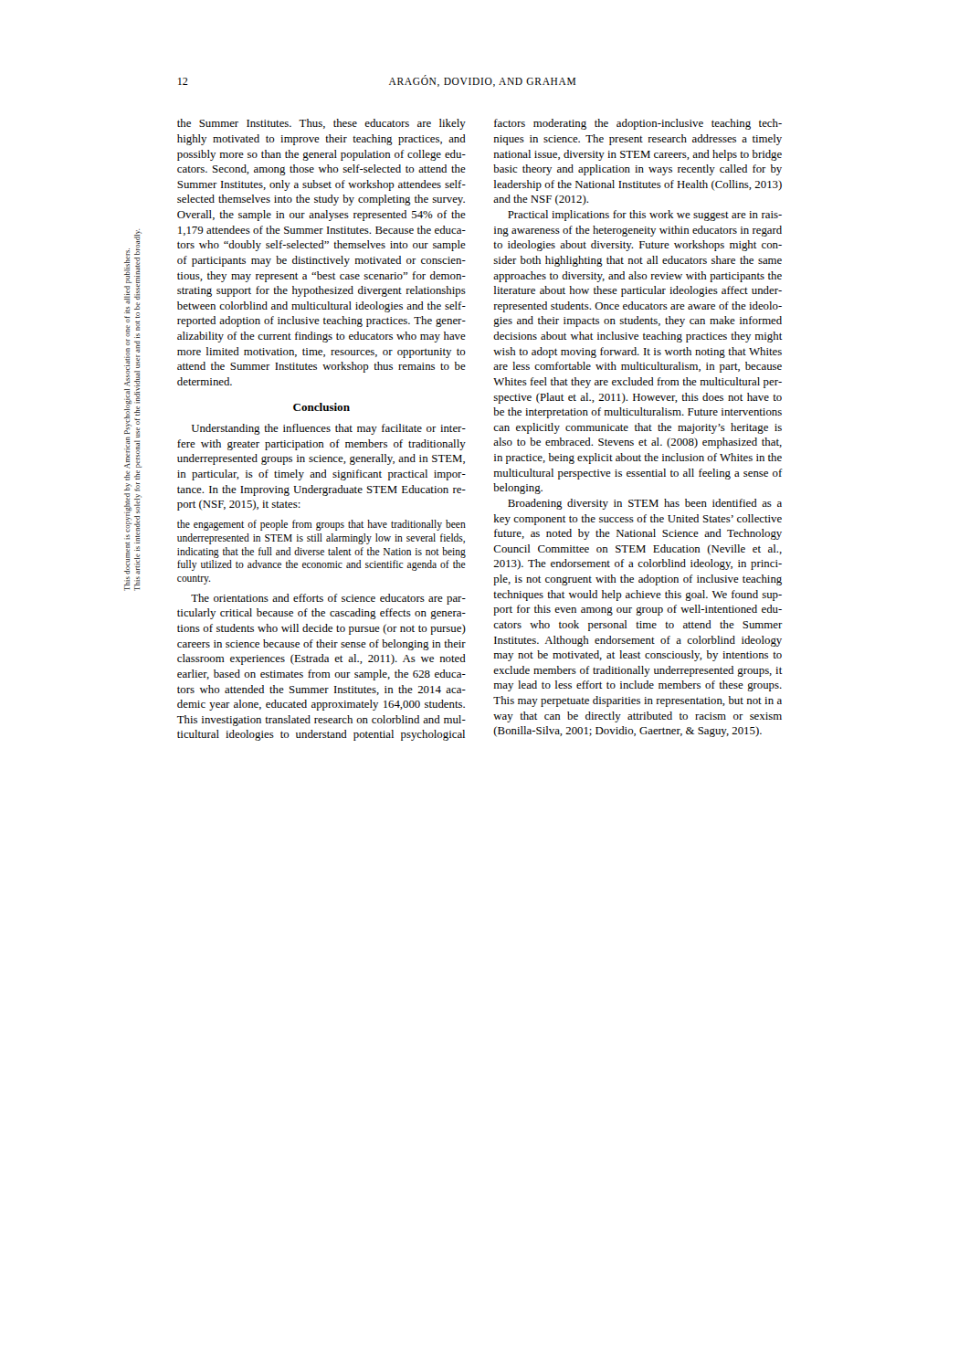This document is copyrighted by the American Psychological Association or one of its allied publishers.
This article is intended solely for the personal use of the individual user and is not to be disseminated broadly.
12 ARAGÓN, DOVIDIO, AND GRAHAM
the Summer Institutes. Thus, these educators are likely highly motivated to improve their teaching practices, and possibly more so than the general population of college educators. Second, among those who self-selected to attend the Summer Institutes, only a subset of workshop attendees self-selected themselves into the study by completing the survey. Overall, the sample in our analyses represented 54% of the 1,179 attendees of the Summer Institutes. Because the educators who “doubly self-selected” themselves into our sample of participants may be distinctively motivated or conscientious, they may represent a “best case scenario” for demonstrating support for the hypothesized divergent relationships between colorblind and multicultural ideologies and the self-reported adoption of inclusive teaching practices. The generalizability of the current findings to educators who may have more limited motivation, time, resources, or opportunity to attend the Summer Institutes workshop thus remains to be determined.
Conclusion
Understanding the influences that may facilitate or interfere with greater participation of members of traditionally underrepresented groups in science, generally, and in STEM, in particular, is of timely and significant practical importance. In the Improving Undergraduate STEM Education report (NSF, 2015), it states:
the engagement of people from groups that have traditionally been underrepresented in STEM is still alarmingly low in several fields, indicating that the full and diverse talent of the Nation is not being fully utilized to advance the economic and scientific agenda of the country.
The orientations and efforts of science educators are particularly critical because of the cascading effects on generations of students who will decide to pursue (or not to pursue) careers in science because of their sense of belonging in their classroom experiences (Estrada et al., 2011). As we noted earlier, based on estimates from our sample, the 628 educators who attended the Summer Institutes, in the 2014 academic year alone, educated approximately 164,000 students. This investigation translated research on colorblind and multicultural ideologies to understand potential psychological factors moderating the adoption-inclusive teaching techniques in science. The present research addresses a timely national issue, diversity in STEM careers, and helps to bridge basic theory and application in ways recently called for by leadership of the National Institutes of Health (Collins, 2013) and the NSF (2012).
Practical implications for this work we suggest are in raising awareness of the heterogeneity within educators in regard to ideologies about diversity. Future workshops might consider both highlighting that not all educators share the same approaches to diversity, and also review with participants the literature about how these particular ideologies affect underrepresented students. Once educators are aware of the ideologies and their impacts on students, they can make informed decisions about what inclusive teaching practices they might wish to adopt moving forward. It is worth noting that Whites are less comfortable with multiculturalism, in part, because Whites feel that they are excluded from the multicultural perspective (Plaut et al., 2011). However, this does not have to be the interpretation of multiculturalism. Future interventions can explicitly communicate that the majority’s heritage is also to be embraced. Stevens et al. (2008) emphasized that, in practice, being explicit about the inclusion of Whites in the multicultural perspective is essential to all feeling a sense of belonging.
Broadening diversity in STEM has been identified as a key component to the success of the United States’ collective future, as noted by the National Science and Technology Council Committee on STEM Education (Neville et al., 2013). The endorsement of a colorblind ideology, in principle, is not congruent with the adoption of inclusive teaching techniques that would help achieve this goal. We found support for this even among our group of well-intentioned educators who took personal time to attend the Summer Institutes. Although endorsement of a colorblind ideology may not be motivated, at least consciously, by intentions to exclude members of traditionally underrepresented groups, it may lead to less effort to include members of these groups. This may perpetuate disparities in representation, but not in a way that can be directly attributed to racism or sexism (Bonilla-Silva, 2001; Dovidio, Gaertner, & Saguy, 2015).